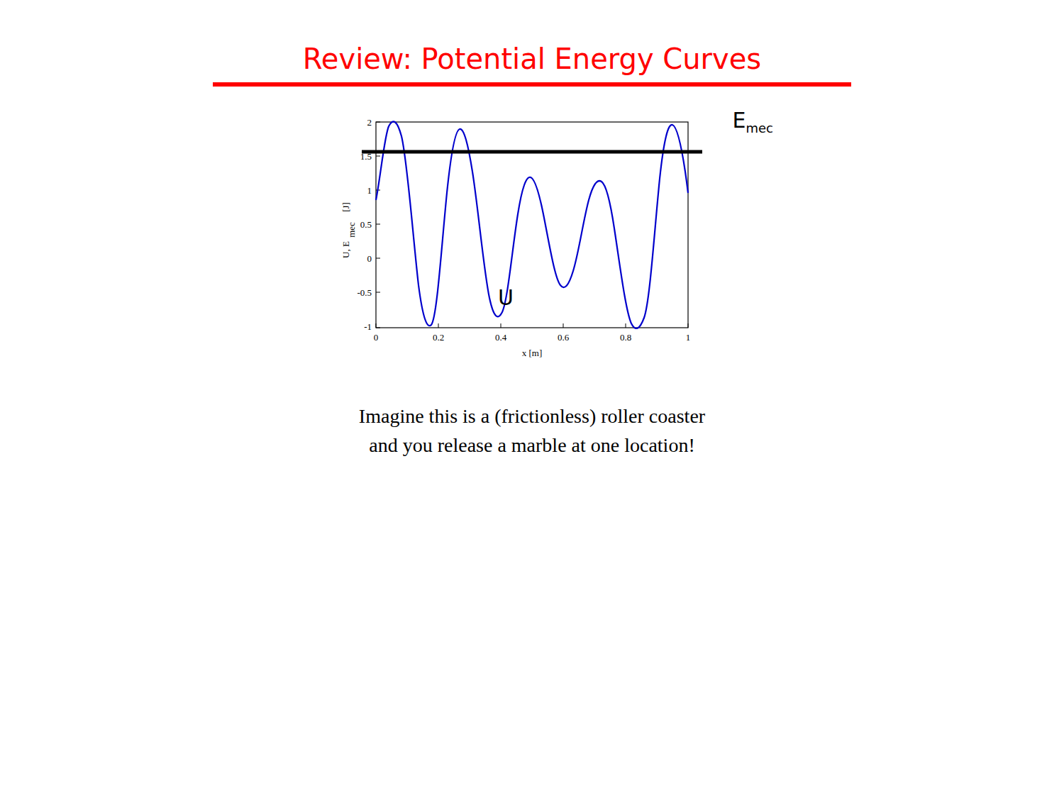Review: Potential Energy Curves
Emec U 2 1.5 1 0.5 0 -0.5 -1 0 0.2 0.4 0.6 0.8 1 U, E mec [J] x [m]
Imagine this is a (frictionless) roller coaster
and you release a marble at one location!